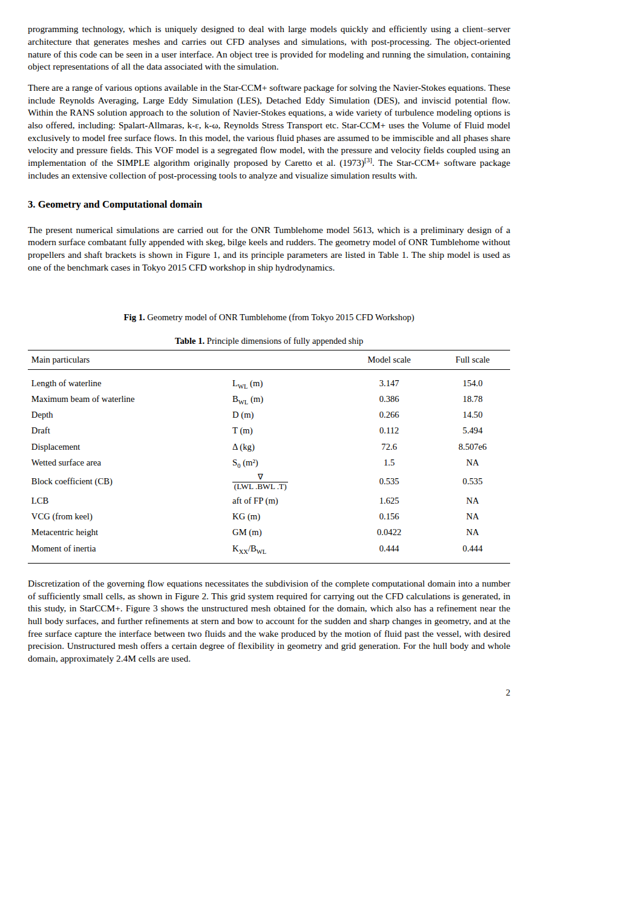programming technology, which is uniquely designed to deal with large models quickly and efficiently using a client–server architecture that generates meshes and carries out CFD analyses and simulations, with post-processing. The object-oriented nature of this code can be seen in a user interface. An object tree is provided for modeling and running the simulation, containing object representations of all the data associated with the simulation.
There are a range of various options available in the Star-CCM+ software package for solving the Navier-Stokes equations. These include Reynolds Averaging, Large Eddy Simulation (LES), Detached Eddy Simulation (DES), and inviscid potential flow. Within the RANS solution approach to the solution of Navier-Stokes equations, a wide variety of turbulence modeling options is also offered, including: Spalart-Allmaras, k-ε, k-ω, Reynolds Stress Transport etc. Star-CCM+ uses the Volume of Fluid model exclusively to model free surface flows. In this model, the various fluid phases are assumed to be immiscible and all phases share velocity and pressure fields. This VOF model is a segregated flow model, with the pressure and velocity fields coupled using an implementation of the SIMPLE algorithm originally proposed by Caretto et al. (1973)[3]. The Star-CCM+ software package includes an extensive collection of post-processing tools to analyze and visualize simulation results with.
3. Geometry and Computational domain
The present numerical simulations are carried out for the ONR Tumblehome model 5613, which is a preliminary design of a modern surface combatant fully appended with skeg, bilge keels and rudders. The geometry model of ONR Tumblehome without propellers and shaft brackets is shown in Figure 1, and its principle parameters are listed in Table 1. The ship model is used as one of the benchmark cases in Tokyo 2015 CFD workshop in ship hydrodynamics.
Fig 1. Geometry model of ONR Tumblehome (from Tokyo 2015 CFD Workshop)
Table 1. Principle dimensions of fully appended ship
| Main particulars | | Model scale | Full scale |
| --- | --- | --- | --- |
| Length of waterline | L WL (m) | 3.147 | 154.0 |
| Maximum beam of waterline | B WL (m) | 0.386 | 18.78 |
| Depth | D (m) | 0.266 | 14.50 |
| Draft | T (m) | 0.112 | 5.494 |
| Displacement | Δ (kg) | 72.6 | 8.507e6 |
| Wetted surface area | S 0 (m²) | 1.5 | NA |
| Block coefficient (CB) | ∇ (LWL .BWL .T) | 0.535 | 0.535 |
| LCB | aft of FP (m) | 1.625 | NA |
| VCG (from keel) | KG (m) | 0.156 | NA |
| Metacentric height | GM (m) | 0.0422 | NA |
| Moment of inertia | K XX /B WL | 0.444 | 0.444 |
Discretization of the governing flow equations necessitates the subdivision of the complete computational domain into a number of sufficiently small cells, as shown in Figure 2. This grid system required for carrying out the CFD calculations is generated, in this study, in StarCCM+. Figure 3 shows the unstructured mesh obtained for the domain, which also has a refinement near the hull body surfaces, and further refinements at stern and bow to account for the sudden and sharp changes in geometry, and at the free surface capture the interface between two fluids and the wake produced by the motion of fluid past the vessel, with desired precision. Unstructured mesh offers a certain degree of flexibility in geometry and grid generation. For the hull body and whole domain, approximately 2.4M cells are used.
2